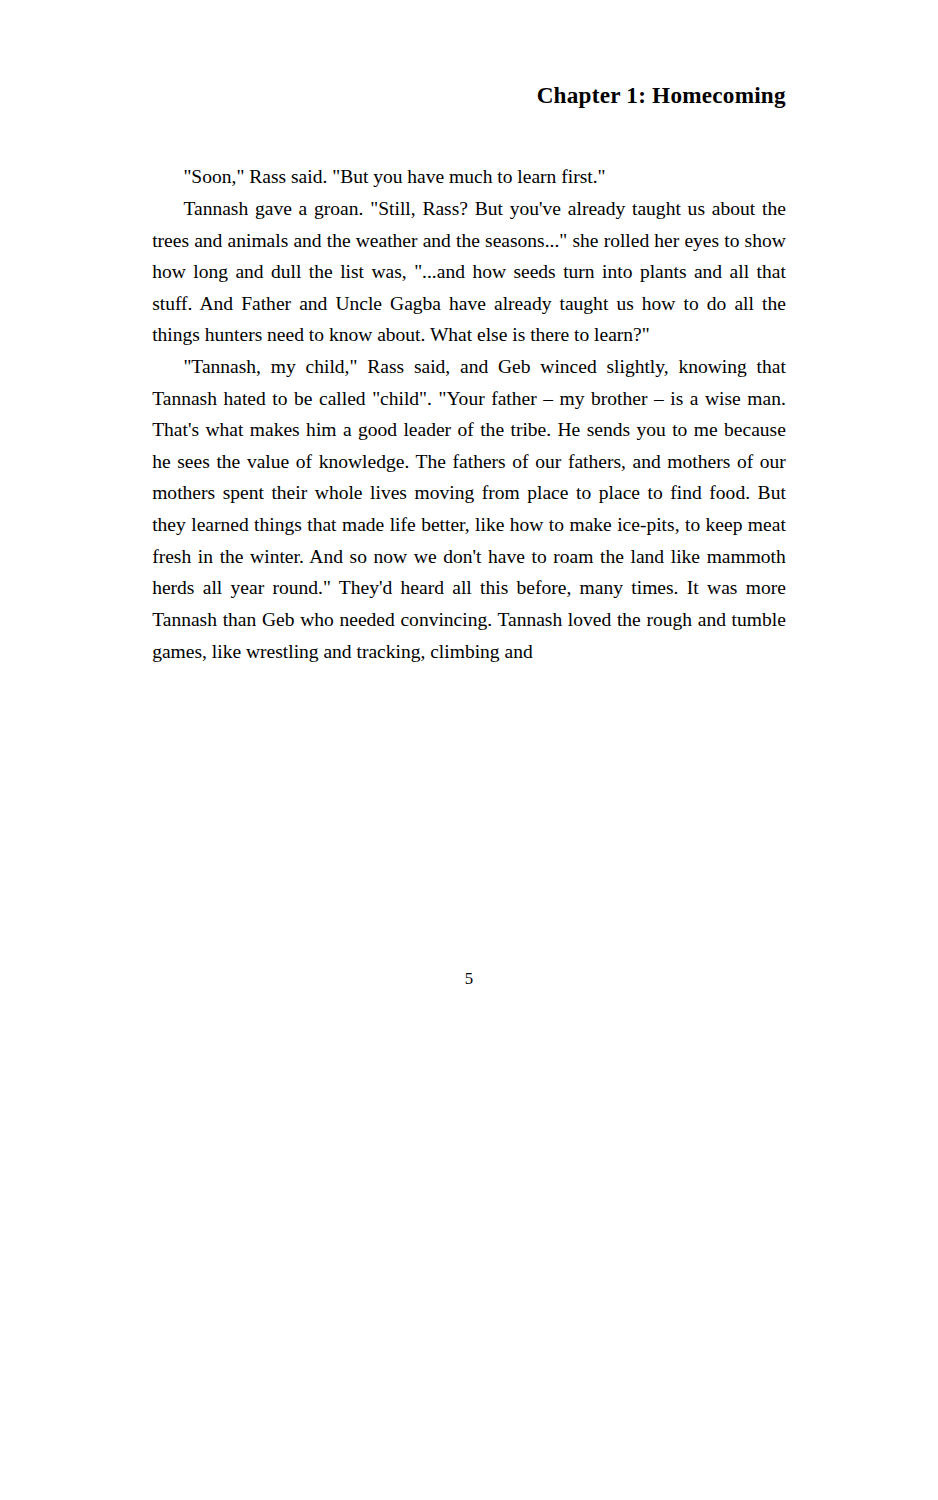Chapter 1: Homecoming
"Soon," Rass said. "But you have much to learn first."
Tannash gave a groan. "Still, Rass? But you've already taught us about the trees and animals and the weather and the seasons..." she rolled her eyes to show how long and dull the list was, "...and how seeds turn into plants and all that stuff. And Father and Uncle Gagba have already taught us how to do all the things hunters need to know about. What else is there to learn?"
"Tannash, my child," Rass said, and Geb winced slightly, knowing that Tannash hated to be called "child". "Your father – my brother – is a wise man. That's what makes him a good leader of the tribe. He sends you to me because he sees the value of knowledge. The fathers of our fathers, and mothers of our mothers spent their whole lives moving from place to place to find food. But they learned things that made life better, like how to make ice-pits, to keep meat fresh in the winter. And so now we don't have to roam the land like mammoth herds all year round." They'd heard all this before, many times. It was more Tannash than Geb who needed convincing. Tannash loved the rough and tumble games, like wrestling and tracking, climbing and
5